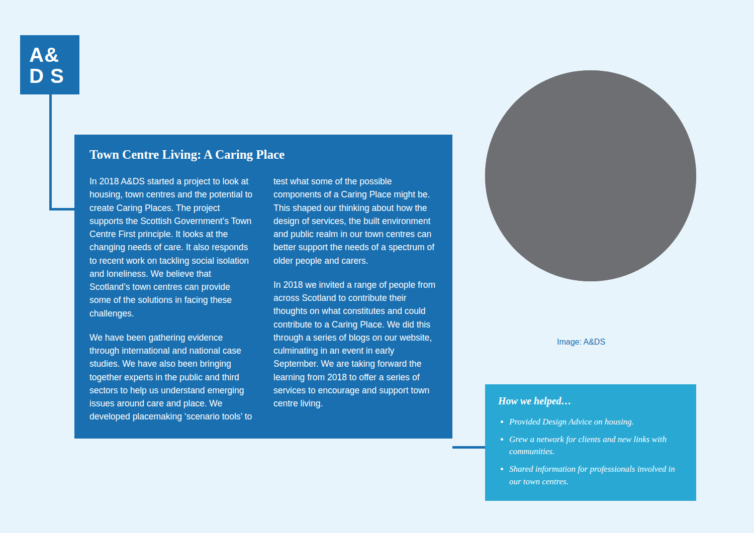A&
D S
Town Centre Living: A Caring Place
In 2018 A&DS started a project to look at housing, town centres and the potential to create Caring Places. The project supports the Scottish Government’s Town Centre First principle. It looks at the changing needs of care. It also responds to recent work on tackling social isolation and loneliness. We believe that Scotland’s town centres can provide some of the solutions in facing these challenges.
We have been gathering evidence through international and national case studies. We have also been bringing together experts in the public and third sectors to help us understand emerging issues around care and place. We developed placemaking ‘scenario tools’ to test what some of the possible components of a Caring Place might be. This shaped our thinking about how the design of services, the built environment and public realm in our town centres can better support the needs of a spectrum of older people and carers.
In 2018 we invited a range of people from across Scotland to contribute their thoughts on what constitutes and could contribute to a Caring Place. We did this through a series of blogs on our website, culminating in an event in early September. We are taking forward the learning from 2018 to offer a series of services to encourage and support town centre living.
Image: A&DS
How we helped…
Provided Design Advice on housing.
Grew a network for clients and new links with communities.
Shared information for professionals involved in our town centres.